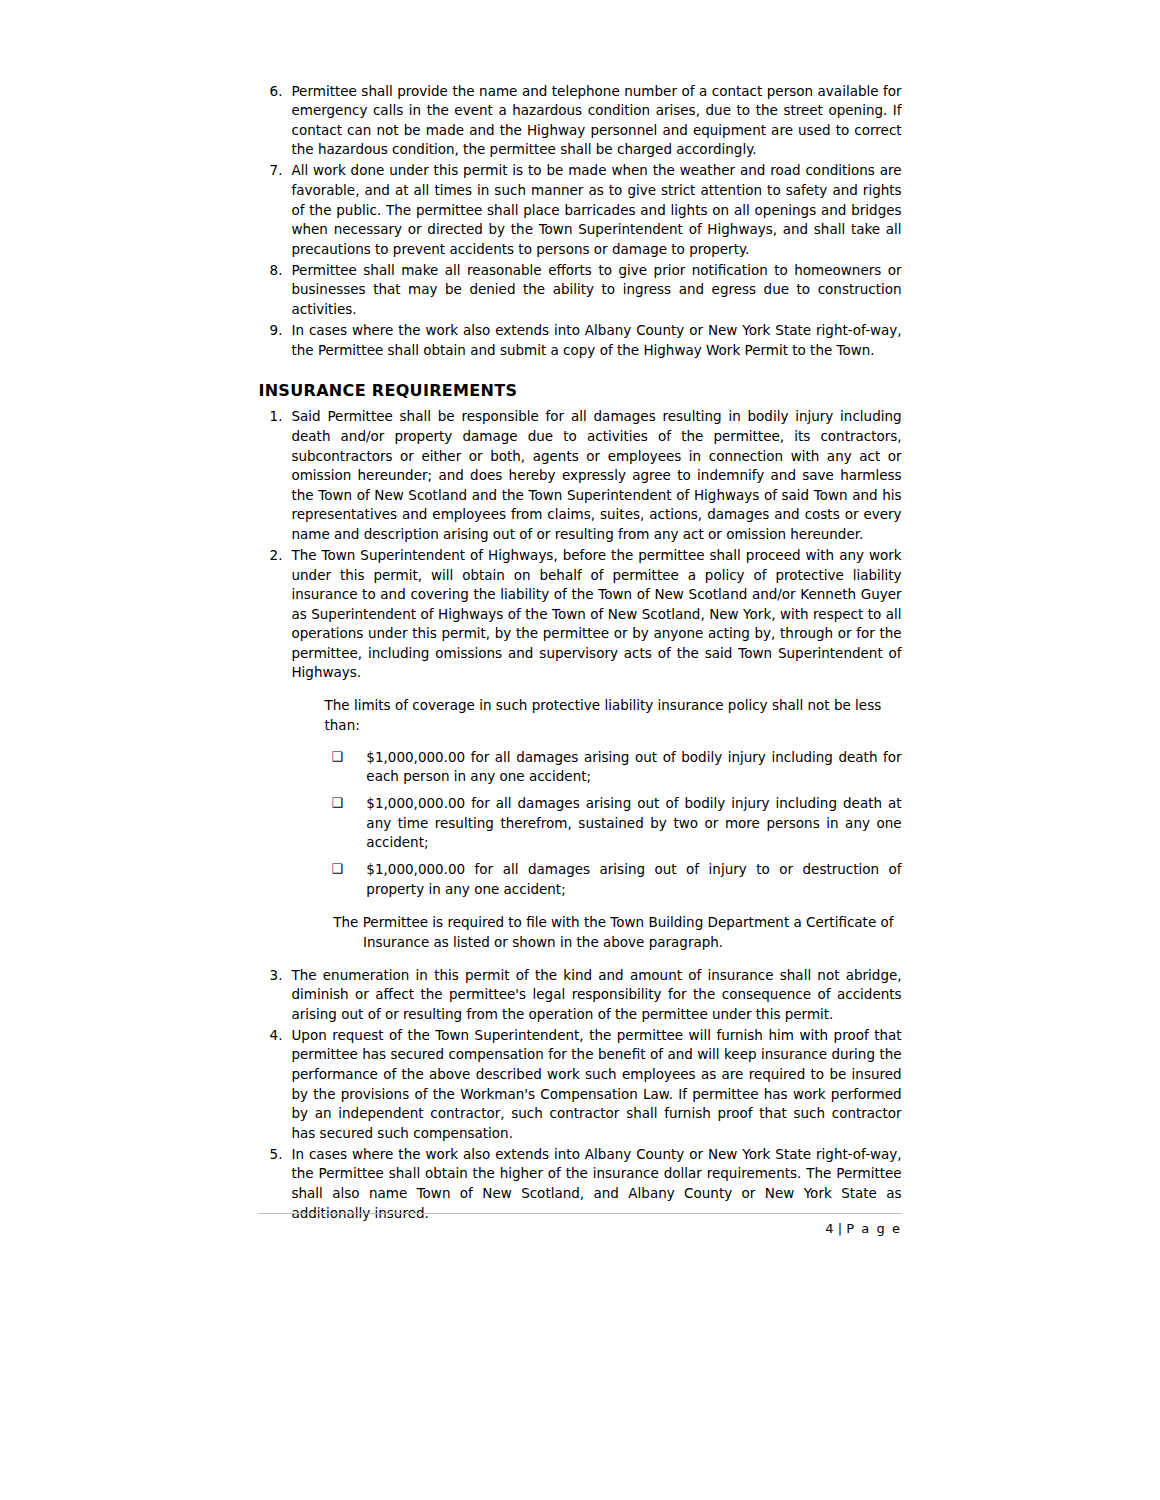Permittee shall provide the name and telephone number of a contact person available for emergency calls in the event a hazardous condition arises, due to the street opening. If contact can not be made and the Highway personnel and equipment are used to correct the hazardous condition, the permittee shall be charged accordingly.
All work done under this permit is to be made when the weather and road conditions are favorable, and at all times in such manner as to give strict attention to safety and rights of the public. The permittee shall place barricades and lights on all openings and bridges when necessary or directed by the Town Superintendent of Highways, and shall take all precautions to prevent accidents to persons or damage to property.
Permittee shall make all reasonable efforts to give prior notification to homeowners or businesses that may be denied the ability to ingress and egress due to construction activities.
In cases where the work also extends into Albany County or New York State right-of-way, the Permittee shall obtain and submit a copy of the Highway Work Permit to the Town.
INSURANCE REQUIREMENTS
Said Permittee shall be responsible for all damages resulting in bodily injury including death and/or property damage due to activities of the permittee, its contractors, subcontractors or either or both, agents or employees in connection with any act or omission hereunder; and does hereby expressly agree to indemnify and save harmless the Town of New Scotland and the Town Superintendent of Highways of said Town and his representatives and employees from claims, suites, actions, damages and costs or every name and description arising out of or resulting from any act or omission hereunder.
The Town Superintendent of Highways, before the permittee shall proceed with any work under this permit, will obtain on behalf of permittee a policy of protective liability insurance to and covering the liability of the Town of New Scotland and/or Kenneth Guyer as Superintendent of Highways of the Town of New Scotland, New York, with respect to all operations under this permit, by the permittee or by anyone acting by, through or for the permittee, including omissions and supervisory acts of the said Town Superintendent of Highways.
The limits of coverage in such protective liability insurance policy shall not be less than:
$1,000,000.00 for all damages arising out of bodily injury including death for each person in any one accident;
$1,000,000.00 for all damages arising out of bodily injury including death at any time resulting therefrom, sustained by two or more persons in any one accident;
$1,000,000.00 for all damages arising out of injury to or destruction of property in any one accident;
The Permittee is required to file with the Town Building Department a Certificate of Insurance as listed or shown in the above paragraph.
The enumeration in this permit of the kind and amount of insurance shall not abridge, diminish or affect the permittee's legal responsibility for the consequence of accidents arising out of or resulting from the operation of the permittee under this permit.
Upon request of the Town Superintendent, the permittee will furnish him with proof that permittee has secured compensation for the benefit of and will keep insurance during the performance of the above described work such employees as are required to be insured by the provisions of the Workman's Compensation Law. If permittee has work performed by an independent contractor, such contractor shall furnish proof that such contractor has secured such compensation.
In cases where the work also extends into Albany County or New York State right-of-way, the Permittee shall obtain the higher of the insurance dollar requirements. The Permittee shall also name Town of New Scotland, and Albany County or New York State as additionally insured.
4 | P a g e